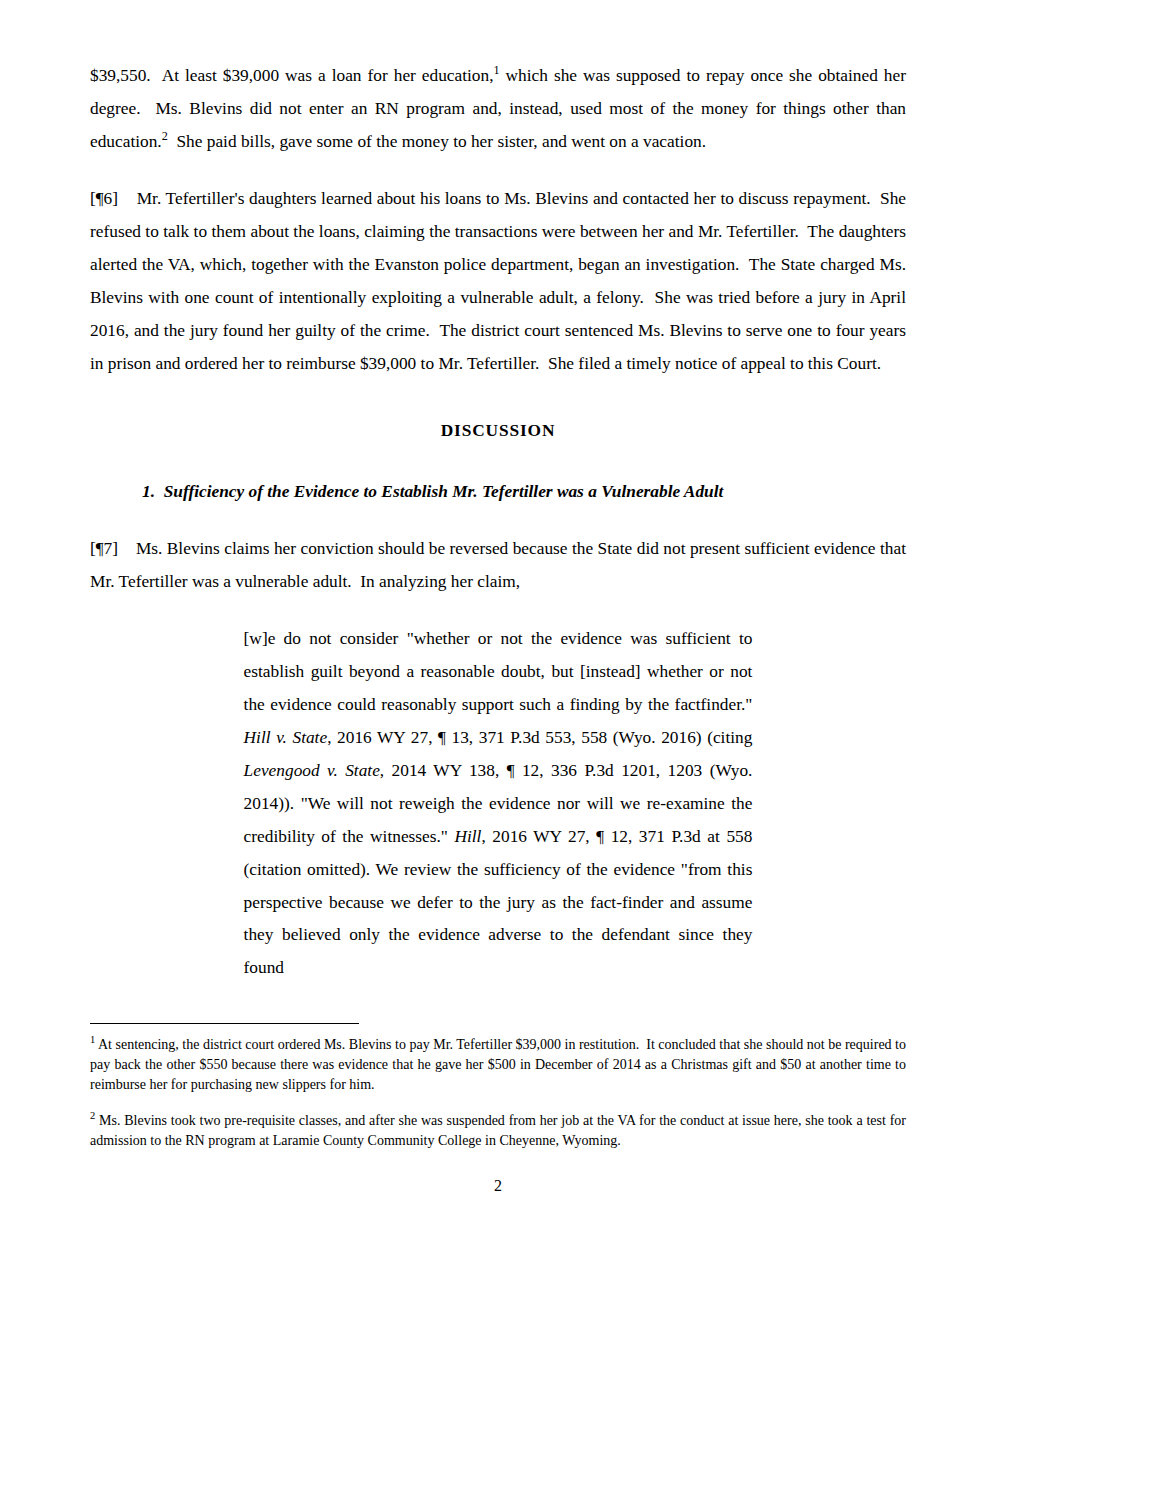$39,550. At least $39,000 was a loan for her education,1 which she was supposed to repay once she obtained her degree. Ms. Blevins did not enter an RN program and, instead, used most of the money for things other than education.2 She paid bills, gave some of the money to her sister, and went on a vacation.
[¶6] Mr. Tefertiller's daughters learned about his loans to Ms. Blevins and contacted her to discuss repayment. She refused to talk to them about the loans, claiming the transactions were between her and Mr. Tefertiller. The daughters alerted the VA, which, together with the Evanston police department, began an investigation. The State charged Ms. Blevins with one count of intentionally exploiting a vulnerable adult, a felony. She was tried before a jury in April 2016, and the jury found her guilty of the crime. The district court sentenced Ms. Blevins to serve one to four years in prison and ordered her to reimburse $39,000 to Mr. Tefertiller. She filed a timely notice of appeal to this Court.
DISCUSSION
1. Sufficiency of the Evidence to Establish Mr. Tefertiller was a Vulnerable Adult
[¶7] Ms. Blevins claims her conviction should be reversed because the State did not present sufficient evidence that Mr. Tefertiller was a vulnerable adult. In analyzing her claim,
[w]e do not consider "whether or not the evidence was sufficient to establish guilt beyond a reasonable doubt, but [instead] whether or not the evidence could reasonably support such a finding by the factfinder." Hill v. State, 2016 WY 27, ¶ 13, 371 P.3d 553, 558 (Wyo. 2016) (citing Levengood v. State, 2014 WY 138, ¶ 12, 336 P.3d 1201, 1203 (Wyo. 2014)). "We will not reweigh the evidence nor will we re-examine the credibility of the witnesses." Hill, 2016 WY 27, ¶ 12, 371 P.3d at 558 (citation omitted). We review the sufficiency of the evidence "from this perspective because we defer to the jury as the fact-finder and assume they believed only the evidence adverse to the defendant since they found
1 At sentencing, the district court ordered Ms. Blevins to pay Mr. Tefertiller $39,000 in restitution. It concluded that she should not be required to pay back the other $550 because there was evidence that he gave her $500 in December of 2014 as a Christmas gift and $50 at another time to reimburse her for purchasing new slippers for him.
2 Ms. Blevins took two pre-requisite classes, and after she was suspended from her job at the VA for the conduct at issue here, she took a test for admission to the RN program at Laramie County Community College in Cheyenne, Wyoming.
2